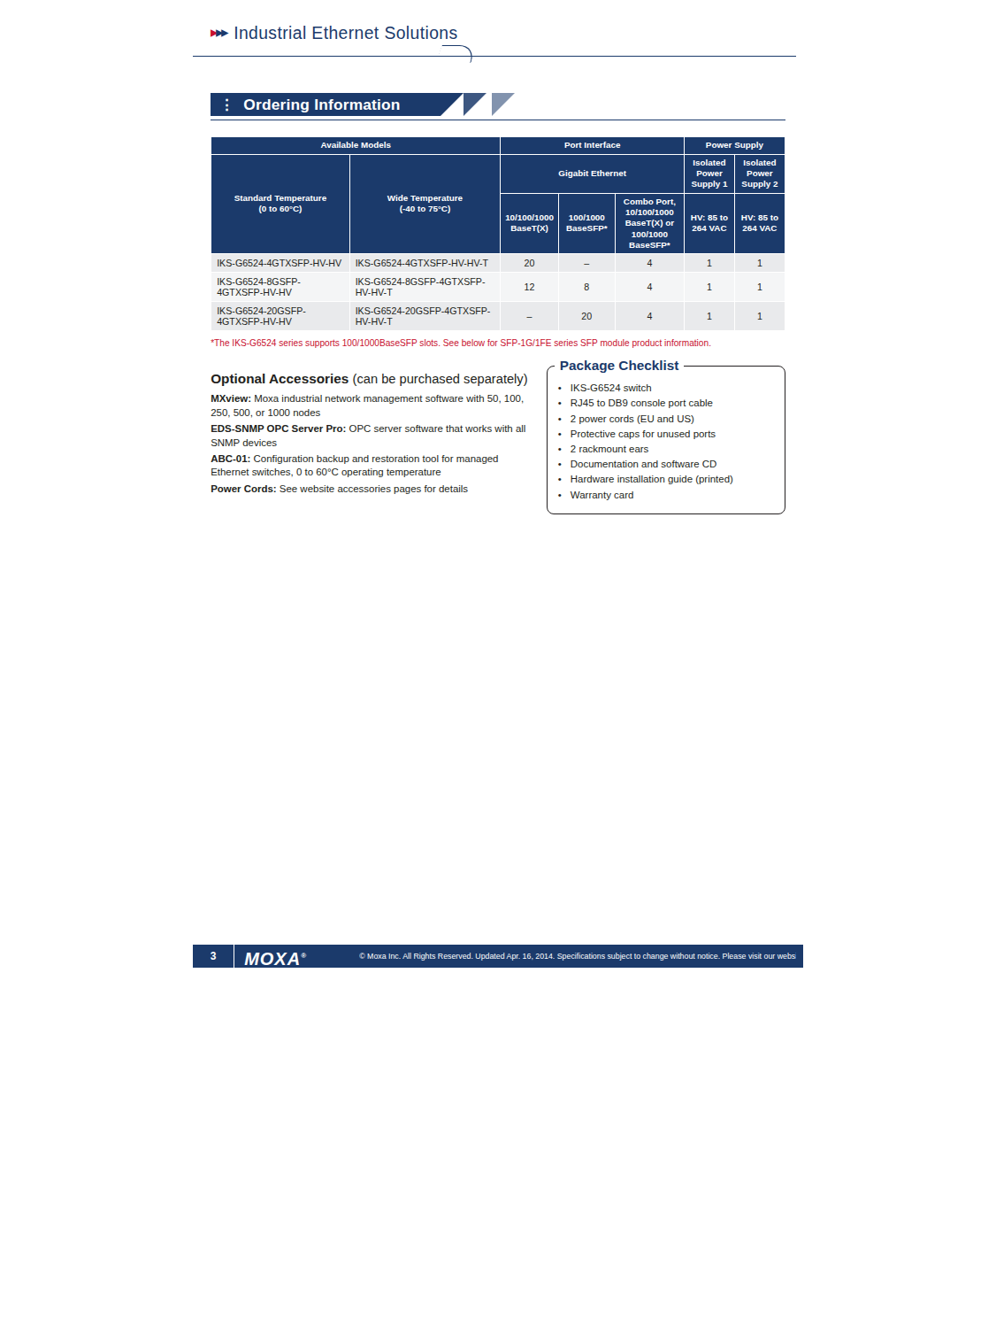▸▸▸
Industrial Ethernet Solutions
⋮Ordering Information
| Available Models | Port Interface | Power Supply |
| --- | --- | --- |
| Standard Temperature (0 to 60°C) | Wide Temperature (-40 to 75°C) | Gigabit Ethernet | Isolated Power Supply 1 | Isolated Power Supply 2 |
| 10/100/1000 BaseT(X) | 100/1000 BaseSFP* | Combo Port, 10/100/1000 BaseT(X) or 100/1000 BaseSFP* | HV: 85 to 264 VAC | HV: 85 to 264 VAC |
| IKS-G6524-4GTXSFP-HV-HV | IKS-G6524-4GTXSFP-HV-HV-T | 20 | – | 4 | 1 | 1 |
| IKS-G6524-8GSFP-4GTXSFP-HV-HV | IKS-G6524-8GSFP-4GTXSFP-HV-HV-T | 12 | 8 | 4 | 1 | 1 |
| IKS-G6524-20GSFP-4GTXSFP-HV-HV | IKS-G6524-20GSFP-4GTXSFP-HV-HV-T | – | 20 | 4 | 1 | 1 |
*The IKS-G6524 series supports 100/1000BaseSFP slots. See below for SFP-1G/1FE series SFP module product information.
Optional Accessories (can be purchased separately)
MXview: Moxa industrial network management software with 50, 100, 250, 500, or 1000 nodes
EDS-SNMP OPC Server Pro: OPC server software that works with all SNMP devices
ABC-01: Configuration backup and restoration tool for managed Ethernet switches, 0 to 60°C operating temperature
Power Cords: See website accessories pages for details
Package Checklist
IKS-G6524 switch
RJ45 to DB9 console port cable
2 power cords (EU and US)
Protective caps for unused ports
2 rackmount ears
Documentation and software CD
Hardware installation guide (printed)
Warranty card
3
MOXA®
© Moxa Inc. All Rights Reserved. Updated Apr. 16, 2014. Specifications subject to change without notice. Please visit our website for the most up-to-date product information.